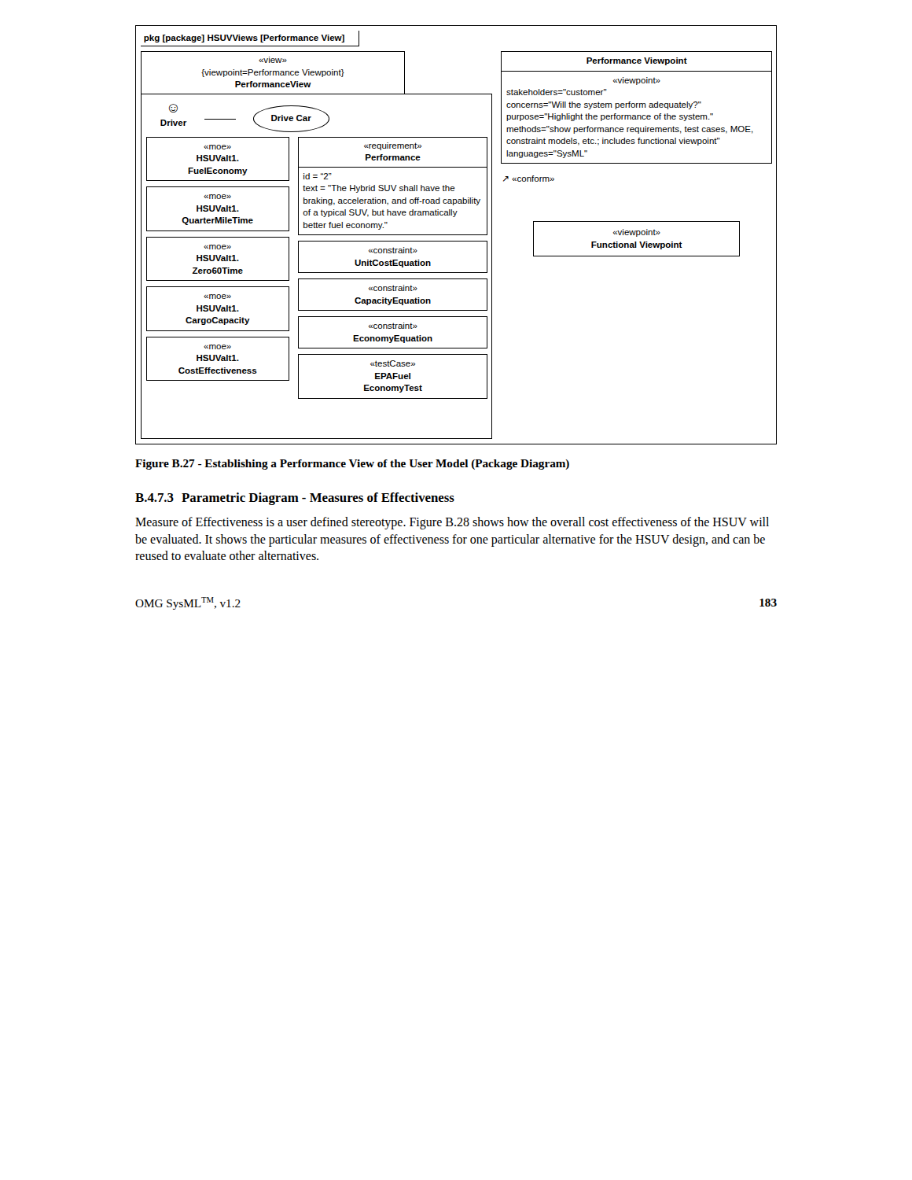pkg [package] HSUVViews [Performance View]
«view» {viewpoint=Performance Viewpoint} PerformanceView
☺
Driver
Drive Car
«moe» HSUValt1.
FuelEconomy
«moe» HSUValt1.
QuarterMileTime
«moe» HSUValt1.
Zero60Time
«moe» HSUValt1.
CargoCapacity
«moe» HSUValt1.
CostEffectiveness
«requirement» Performance
id = “2”
text = "The Hybrid SUV shall have the braking, acceleration, and off-road capability of a typical SUV, but have dramatically better fuel economy."
«constraint» UnitCostEquation
«constraint» CapacityEquation
«constraint» EconomyEquation
«testCase» EPAFuel
EconomyTest
Performance Viewpoint
«viewpoint» stakeholders="customer"
concerns="Will the system perform adequately?"
purpose="Highlight the performance of the system."
methods="show performance requirements, test cases, MOE, constraint models, etc.; includes functional viewpoint"
languages="SysML"
↗ «conform»
«viewpoint» Functional Viewpoint
Figure B.27 - Establishing a Performance View of the User Model (Package Diagram)
B.4.7.3 Parametric Diagram - Measures of Effectiveness
Measure of Effectiveness is a user defined stereotype. Figure B.28 shows how the overall cost effectiveness of the HSUV will be evaluated. It shows the particular measures of effectiveness for one particular alternative for the HSUV design, and can be reused to evaluate other alternatives.
OMG SysMLTM, v1.2
183